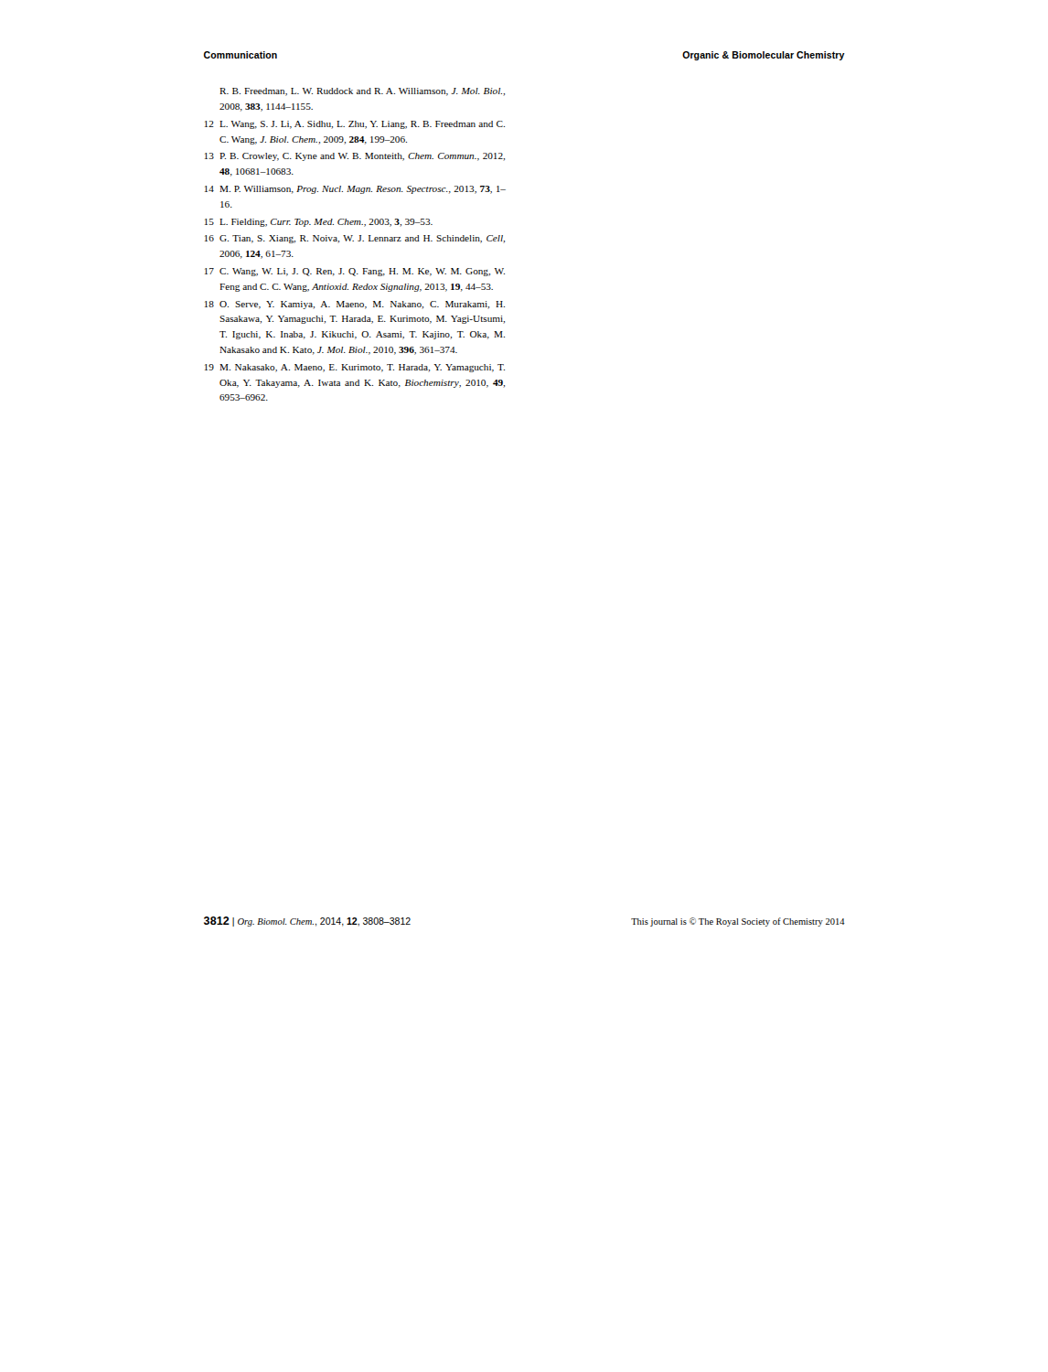Communication
Organic & Biomolecular Chemistry
R. B. Freedman, L. W. Ruddock and R. A. Williamson, J. Mol. Biol., 2008, 383, 1144–1155.
12 L. Wang, S. J. Li, A. Sidhu, L. Zhu, Y. Liang, R. B. Freedman and C. C. Wang, J. Biol. Chem., 2009, 284, 199–206.
13 P. B. Crowley, C. Kyne and W. B. Monteith, Chem. Commun., 2012, 48, 10681–10683.
14 M. P. Williamson, Prog. Nucl. Magn. Reson. Spectrosc., 2013, 73, 1–16.
15 L. Fielding, Curr. Top. Med. Chem., 2003, 3, 39–53.
16 G. Tian, S. Xiang, R. Noiva, W. J. Lennarz and H. Schindelin, Cell, 2006, 124, 61–73.
17 C. Wang, W. Li, J. Q. Ren, J. Q. Fang, H. M. Ke, W. M. Gong, W. Feng and C. C. Wang, Antioxid. Redox Signaling, 2013, 19, 44–53.
18 O. Serve, Y. Kamiya, A. Maeno, M. Nakano, C. Murakami, H. Sasakawa, Y. Yamaguchi, T. Harada, E. Kurimoto, M. Yagi-Utsumi, T. Iguchi, K. Inaba, J. Kikuchi, O. Asami, T. Kajino, T. Oka, M. Nakasako and K. Kato, J. Mol. Biol., 2010, 396, 361–374.
19 M. Nakasako, A. Maeno, E. Kurimoto, T. Harada, Y. Yamaguchi, T. Oka, Y. Takayama, A. Iwata and K. Kato, Biochemistry, 2010, 49, 6953–6962.
3812 | Org. Biomol. Chem., 2014, 12, 3808–3812
This journal is © The Royal Society of Chemistry 2014